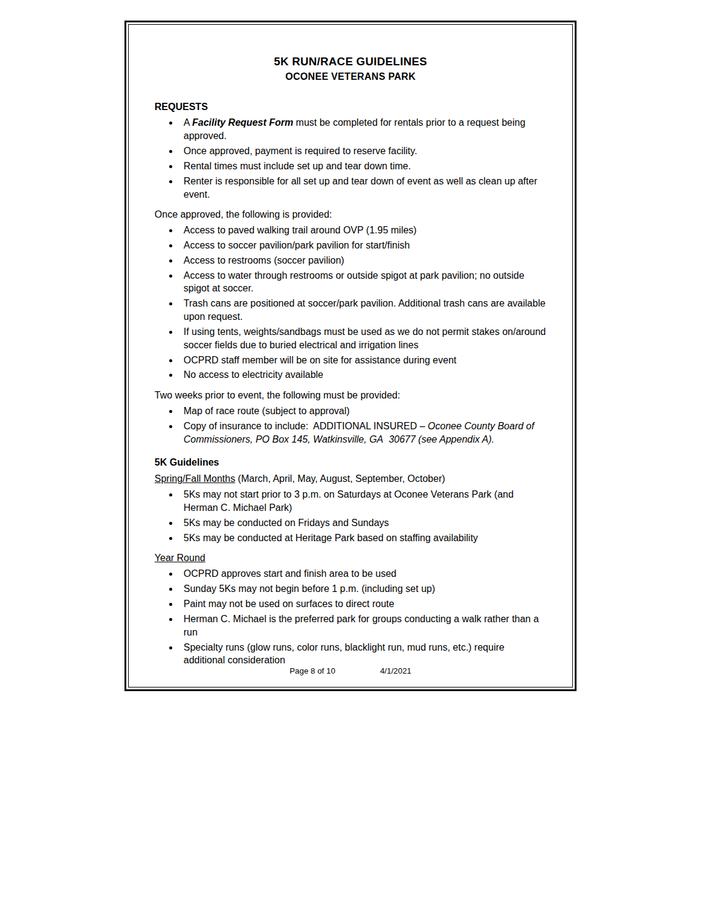5K RUN/RACE GUIDELINES
OCONEE VETERANS PARK
REQUESTS
A Facility Request Form must be completed for rentals prior to a request being approved.
Once approved, payment is required to reserve facility.
Rental times must include set up and tear down time.
Renter is responsible for all set up and tear down of event as well as clean up after event.
Once approved, the following is provided:
Access to paved walking trail around OVP (1.95 miles)
Access to soccer pavilion/park pavilion for start/finish
Access to restrooms (soccer pavilion)
Access to water through restrooms or outside spigot at park pavilion; no outside spigot at soccer.
Trash cans are positioned at soccer/park pavilion. Additional trash cans are available upon request.
If using tents, weights/sandbags must be used as we do not permit stakes on/around soccer fields due to buried electrical and irrigation lines
OCPRD staff member will be on site for assistance during event
No access to electricity available
Two weeks prior to event, the following must be provided:
Map of race route (subject to approval)
Copy of insurance to include: ADDITIONAL INSURED – Oconee County Board of Commissioners, PO Box 145, Watkinsville, GA 30677 (see Appendix A).
5K Guidelines
Spring/Fall Months (March, April, May, August, September, October)
5Ks may not start prior to 3 p.m. on Saturdays at Oconee Veterans Park (and Herman C. Michael Park)
5Ks may be conducted on Fridays and Sundays
5Ks may be conducted at Heritage Park based on staffing availability
Year Round
OCPRD approves start and finish area to be used
Sunday 5Ks may not begin before 1 p.m. (including set up)
Paint may not be used on surfaces to direct route
Herman C. Michael is the preferred park for groups conducting a walk rather than a run
Specialty runs (glow runs, color runs, blacklight run, mud runs, etc.) require additional consideration
Page 8 of 10 4/1/2021